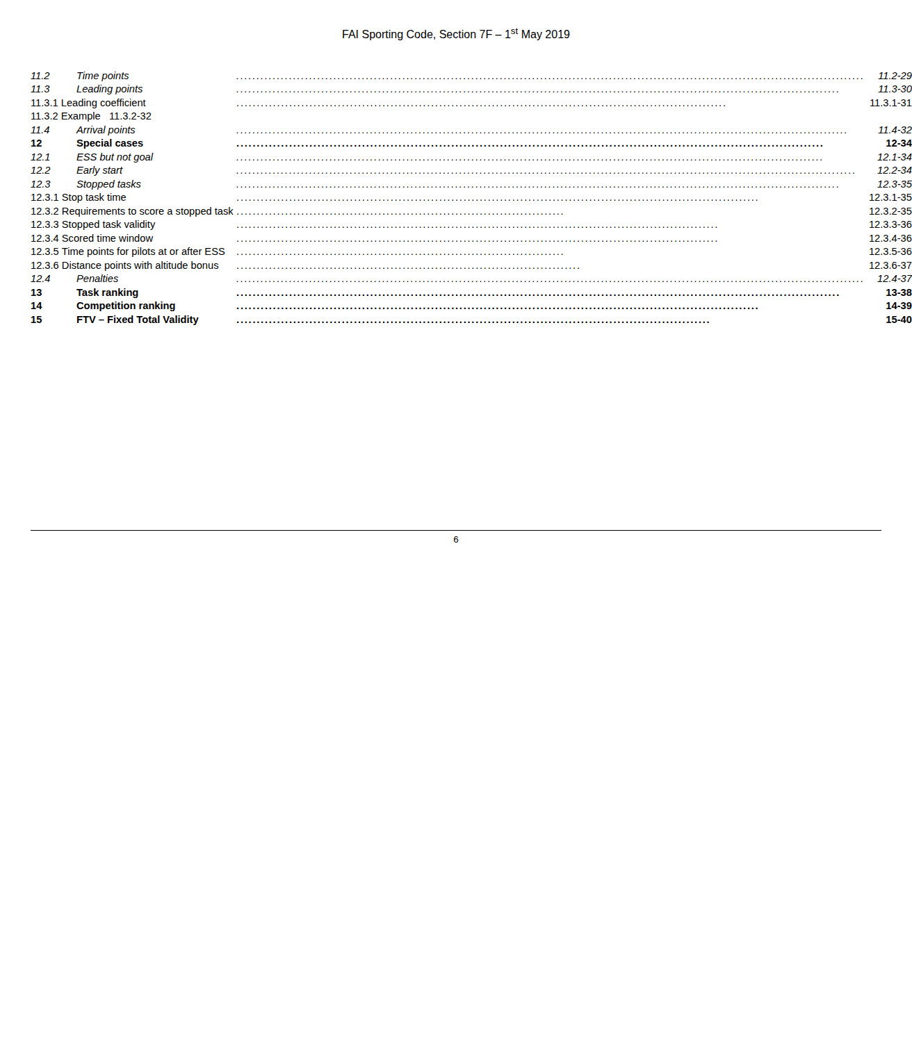FAI Sporting Code, Section 7F – 1st May 2019
| 11.2 | Time points | ........................................................................................................................................................... | 11.2-29 |
| 11.3 | Leading points | ..................................................................................................................................................... | 11.3-30 |
| 11.3.1 Leading coefficient | ......................................................................................................................... | 11.3.1-31 |
| 11.3.2 Example 11.3.2-32 |
| 11.4 | Arrival points | ....................................................................................................................................................... | 11.4-32 |
| 12 | Special cases | ................................................................................................................................................. | 12-34 |
| 12.1 | ESS but not goal | ................................................................................................................................................. | 12.1-34 |
| 12.2 | Early start | ......................................................................................................................................................... | 12.2-34 |
| 12.3 | Stopped tasks | ..................................................................................................................................................... | 12.3-35 |
| 12.3.1 Stop task time | ................................................................................................................................. | 12.3.1-35 |
| 12.3.2 Requirements to score a stopped task | ................................................................................. | 12.3.2-35 |
| 12.3.3 Stopped task validity | ....................................................................................................................... | 12.3.3-36 |
| 12.3.4 Scored time window | ....................................................................................................................... | 12.3.4-36 |
| 12.3.5 Time points for pilots at or after ESS | ................................................................................. | 12.3.5-36 |
| 12.3.6 Distance points with altitude bonus | ..................................................................................... | 12.3.6-37 |
| 12.4 | Penalties | ........................................................................................................................................................... | 12.4-37 |
| 13 | Task ranking | ..................................................................................................................................................... | 13-38 |
| 14 | Competition ranking | ................................................................................................................................. | 14-39 |
| 15 | FTV – Fixed Total Validity | ..................................................................................................................... | 15-40 |
6